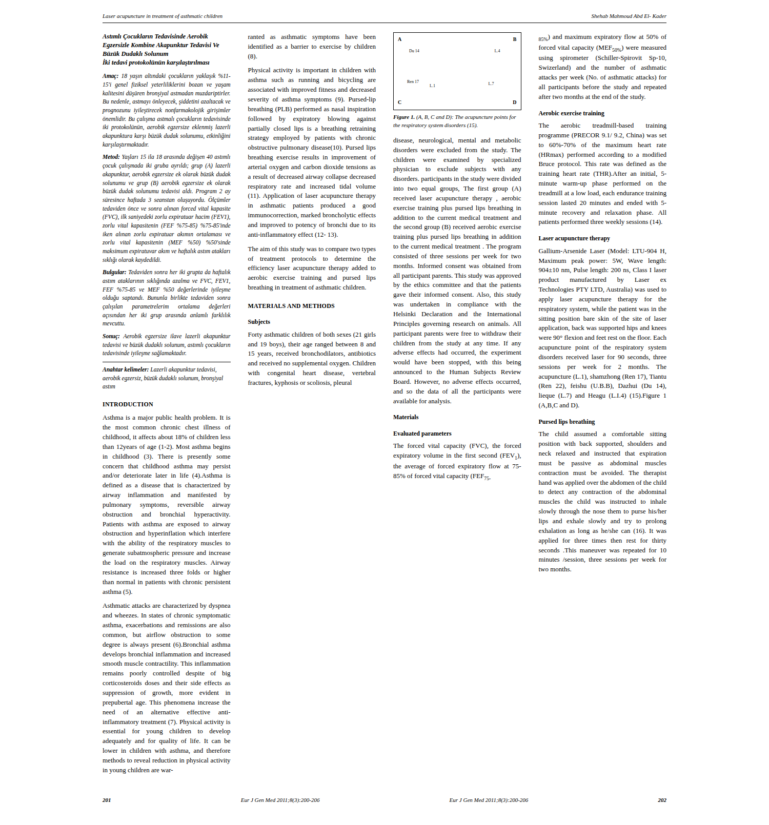Laser acupuncture in treatment of asthmatic children Shehab Mahmoud Abd El- Kader
Astımlı Çocukların Tedavisinde Aerobik Egzersizle Kombine Akapunktur Tedavisi Ve Büzük Dudaklı Solunum
İki tedavi protokolünün karşılaştırılması
Amaç: 18 yaşın altındaki çocukların yaklaşık %11-15'i genel fiziksel yeterliliklerini bozan ve yaşam kalitesini düşüren bronşiyal astmadan muzdariptirler. Bu nedenle, astmayı önleyecek, şiddetini azaltacak ve prognozunu iyileştirecek nonfarmakolojik girişimler önemlidir. Bu çalışma astmalı çocukların tedavisinde iki protokolünün, aerobik egzersize eklenmiş lazerli akapunktura karşı büzük dudak solunumu, etkinliğini karşılaştırmaktadır.
Metod: Yaşları 15 ila 18 arasında değişen 40 astımlı çocuk çalışmada iki gruba ayrıldı; grup (A) lazerli akapunktur, aerobik egzersize ek olarak büzük dudak solunumu ve grup (B) aerobik egzersize ek olarak büzük dudak solunumu tedavisi aldı. Program 2 ay süresince haftada 3 seanstan oluşuyordu. Ölçümler tedaviden önce ve sonra alınan forced vital kapasite (FVC), ilk saniyedeki zorlu expiratuar hacim (FEV1), zorlu vital kapasitenin (FEF %75-85) %75-85'inde iken alınan zorlu expiratuar akımın ortalaması ve zorlu vital kapasitenin (MEF %50) %50'sinde maksimum expiratuvar akım ve haftalık astım atakları sıklığı olarak kaydedildi.
Bulgular: Tedaviden sonra her iki grupta da haftalık astım ataklarının sıklığında azalma ve FVC, FEV1, FEF %75-85 ve MEF %50 değerlerinde iyileşme olduğu saptandı. Bununla birlikte tedaviden sonra çalışılan parametrelerim ortalama değerleri açısından her iki grup arasında anlamlı farklılık mevcuttu.
Sonuç: Aerobik egzersize ilave lazerli akapunktur tedavisi ve büzük dudaklı solunum, astımlı çocukların tedavisinde iyileşme sağlamaktadır.
Anahtar kelimeler: Lazerli akapunktur tedavisi, aerobik egzersiz, büzük dudaklı solunum, bronşiyal astım
Introduction
Asthma is a major public health problem. It is the most common chronic chest illness of childhood, it affects about 18% of children less than 12years of age (1-2). Most asthma begins in childhood (3). There is presently some concern that childhood asthma may persist and/or deteriorate later in life (4).Asthma is defined as a disease that is characterized by airway inflammation and manifested by pulmonary symptoms, reversible airway obstruction and bronchial hyperactivity. Patients with asthma are exposed to airway obstruction and hyperinflation which interfere with the ability of the respiratory muscles to generate subatmospheric pressure and increase the load on the respiratory muscles. Airway resistance is increased three folds or higher than normal in patients with chronic persistent asthma (5).
Asthmatic attacks are characterized by dyspnea and wheezes. In states of chronic symptomatic asthma, exacerbations and remissions are also common, but airflow obstruction to some degree is always present (6).Bronchial asthma develops bronchial inflammation and increased smooth muscle contractility. This inflammation remains poorly controlled despite of big corticosteroids doses and their side effects as suppression of growth, more evident in prepubertal age. This phenomena increase the need of an alternative effective anti- inflammatory treatment (7). Physical activity is essential for young children to develop adequately and for quality of life. It can be lower in children with asthma, and therefore methods to reveal reduction in physical activity in young children are war-
ranted as asthmatic symptoms have been identified as a barrier to exercise by children (8).
Physical activity is important in children with asthma such as running and bicycling are associated with improved fitness and decreased severity of asthma symptoms (9). Pursed-lip breathing (PLB) performed as nasal inspiration followed by expiratory blowing against partially closed lips is a breathing retraining strategy employed by patients with chronic obstructive pulmonary disease(10). Pursed lips breathing exercise results in improvement of arterial oxygen and carbon dioxide tensions as a result of decreased airway collapse decreased respiratory rate and increased tidal volume (11). Application of laser acupuncture therapy in asthmatic patients produced a good immunocorrection, marked broncholytic effects and improved to potency of bronchi due to its anti-inflammatory effect (12- 13).
The aim of this study was to compare two types of treatment protocols to determine the efficiency laser acupuncture therapy added to aerobic exercise training and pursed lips breathing in treatment of asthmatic children.
Materials and Methods
Subjects
Forty asthmatic children of both sexes (21 girls and 19 boys), their age ranged between 8 and 15 years, received bronchodilators, antibiotics and received no supplemental oxygen. Children with congenital heart disease, vertebral fractures, kyphosis or scoliosis, pleural
A B C D Du 14 L.4 Ren 17 L.1 L.7
Figure 1. (A, B, C and D): The acupuncture points for the respiratory system disorders (15).
disease, neurological, mental and metabolic disorders were excluded from the study. The children were examined by specialized physician to exclude subjects with any disorders. participants in the study were divided into two equal groups, The first group (A) received laser acupuncture therapy , aerobic exercise training plus pursed lips breathing in addition to the current medical treatment and the second group (B) received aerobic exercise training plus pursed lips breathing in addition to the current medical treatment . The program consisted of three sessions per week for two months. Informed consent was obtained from all participant parents. This study was approved by the ethics committee and that the patients gave their informed consent. Also, this study was undertaken in compliance with the Helsinki Declaration and the International Principles governing research on animals. All participant parents were free to withdraw their children from the study at any time. If any adverse effects had occurred, the experiment would have been stopped, with this being announced to the Human Subjects Review Board. However, no adverse effects occurred, and so the data of all the participants were available for analysis.
Materials
Evaluated parameters
The forced vital capacity (FVC), the forced expiratory volume in the first second (FEV1), the average of forced expiratory flow at 75-85% of forced vital capacity (FEF75-
85%) and maximum expiratory flow at 50% of forced vital capacity (MEF50%) were measured using spirometer (Schiller-Spirovit Sp-10, Swizerland) and the number of asthmatic attacks per week (No. of asthmatic attacks) for all participants before the study and repeated after two months at the end of the study.
Aerobic exercise training
The aerobic treadmill-based training programme (PRECOR 9.1/ 9.2, China) was set to 60%-70% of the maximum heart rate (HRmax) performed according to a modified Bruce protocol. This rate was defined as the training heart rate (THR).After an initial, 5-minute warm-up phase performed on the treadmill at a low load, each endurance training session lasted 20 minutes and ended with 5-minute recovery and relaxation phase. All patients performed three weekly sessions (14).
Laser acupuncture therapy
Gallium-Arsenide Laser (Model: LTU-904 H, Maximum peak power: 5W, Wave length: 904±10 nm, Pulse length: 200 ns, Class I laser product manufactured by Laser ex Technologies PTY LTD, Australia) was used to apply laser acupuncture therapy for the respiratory system, while the patient was in the sitting position bare skin of the site of laser application, back was supported hips and knees were 90° flexion and feet rest on the floor. Each acupuncture point of the respiratory system disorders received laser for 90 seconds, three sessions per week for 2 months. The acupuncture (L.1), shamzhong (Ren 17), Tiantu (Ren 22), feishu (U.B.B), Dazhui (Du 14), lieque (L.7) and Heagu (L.I.4) (15).Figure 1 (A,B,C and D).
Pursed lips breathing
The child assumed a comfortable sitting position with back supported, shoulders and neck relaxed and instructed that expiration must be passive as abdominal muscles contraction must be avoided. The therapist hand was applied over the abdomen of the child to detect any contraction of the abdominal muscles the child was instructed to inhale slowly through the nose them to purse his/her lips and exhale slowly and try to prolong exhalation as long as he/she can (16). It was applied for three times then rest for thirty seconds .This maneuver was repeated for 10 minutes /session, three sessions per week for two months.
201 Eur J Gen Med 2011;8(3):200-206 Eur J Gen Med 2011;8(3):200-206 202